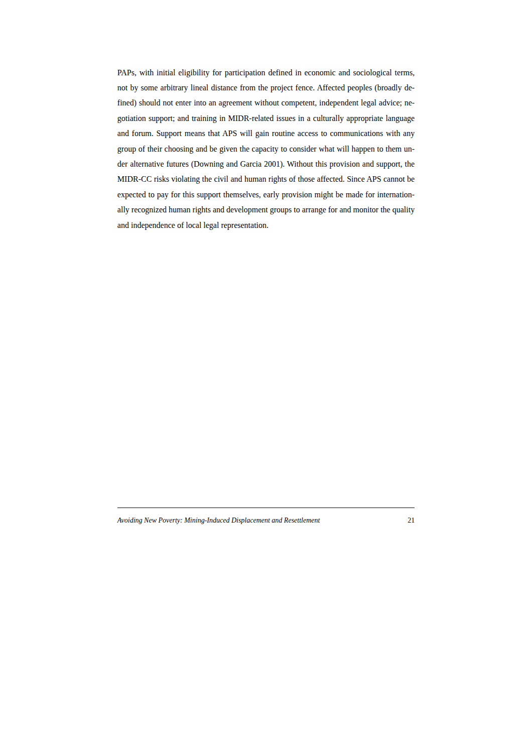PAPs, with initial eligibility for participation defined in economic and sociological terms, not by some arbitrary lineal distance from the project fence. Affected peoples (broadly defined) should not enter into an agreement without competent, independent legal advice; negotiation support; and training in MIDR-related issues in a culturally appropriate language and forum. Support means that APS will gain routine access to communications with any group of their choosing and be given the capacity to consider what will happen to them under alternative futures (Downing and Garcia 2001). Without this provision and support, the MIDR-CC risks violating the civil and human rights of those affected. Since APS cannot be expected to pay for this support themselves, early provision might be made for internationally recognized human rights and development groups to arrange for and monitor the quality and independence of local legal representation.
Avoiding New Poverty: Mining-Induced Displacement and Resettlement 21